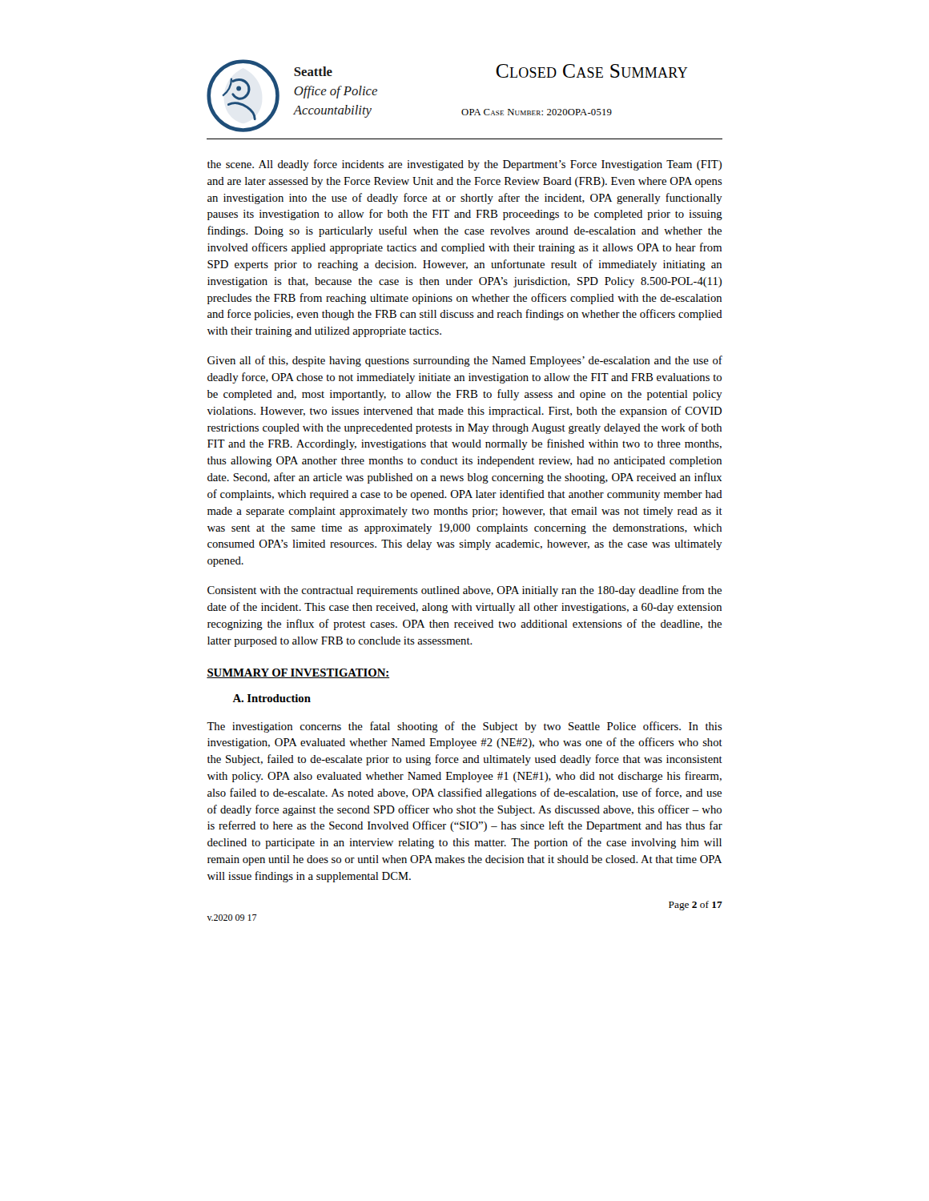Seattle
Office of Police
Accountability
Closed Case Summary
OPA Case Number: 2020OPA-0519
the scene. All deadly force incidents are investigated by the Department’s Force Investigation Team (FIT) and are later assessed by the Force Review Unit and the Force Review Board (FRB). Even where OPA opens an investigation into the use of deadly force at or shortly after the incident, OPA generally functionally pauses its investigation to allow for both the FIT and FRB proceedings to be completed prior to issuing findings. Doing so is particularly useful when the case revolves around de-escalation and whether the involved officers applied appropriate tactics and complied with their training as it allows OPA to hear from SPD experts prior to reaching a decision. However, an unfortunate result of immediately initiating an investigation is that, because the case is then under OPA’s jurisdiction, SPD Policy 8.500-POL-4(11) precludes the FRB from reaching ultimate opinions on whether the officers complied with the de-escalation and force policies, even though the FRB can still discuss and reach findings on whether the officers complied with their training and utilized appropriate tactics.
Given all of this, despite having questions surrounding the Named Employees’ de-escalation and the use of deadly force, OPA chose to not immediately initiate an investigation to allow the FIT and FRB evaluations to be completed and, most importantly, to allow the FRB to fully assess and opine on the potential policy violations. However, two issues intervened that made this impractical. First, both the expansion of COVID restrictions coupled with the unprecedented protests in May through August greatly delayed the work of both FIT and the FRB. Accordingly, investigations that would normally be finished within two to three months, thus allowing OPA another three months to conduct its independent review, had no anticipated completion date. Second, after an article was published on a news blog concerning the shooting, OPA received an influx of complaints, which required a case to be opened. OPA later identified that another community member had made a separate complaint approximately two months prior; however, that email was not timely read as it was sent at the same time as approximately 19,000 complaints concerning the demonstrations, which consumed OPA’s limited resources. This delay was simply academic, however, as the case was ultimately opened.
Consistent with the contractual requirements outlined above, OPA initially ran the 180-day deadline from the date of the incident. This case then received, along with virtually all other investigations, a 60-day extension recognizing the influx of protest cases. OPA then received two additional extensions of the deadline, the latter purposed to allow FRB to conclude its assessment.
SUMMARY OF INVESTIGATION:
Introduction
The investigation concerns the fatal shooting of the Subject by two Seattle Police officers. In this investigation, OPA evaluated whether Named Employee #2 (NE#2), who was one of the officers who shot the Subject, failed to de-escalate prior to using force and ultimately used deadly force that was inconsistent with policy. OPA also evaluated whether Named Employee #1 (NE#1), who did not discharge his firearm, also failed to de-escalate. As noted above, OPA classified allegations of de-escalation, use of force, and use of deadly force against the second SPD officer who shot the Subject. As discussed above, this officer – who is referred to here as the Second Involved Officer (“SIO”) – has since left the Department and has thus far declined to participate in an interview relating to this matter. The portion of the case involving him will remain open until he does so or until when OPA makes the decision that it should be closed. At that time OPA will issue findings in a supplemental DCM.
Page 2 of 17
v.2020 09 17